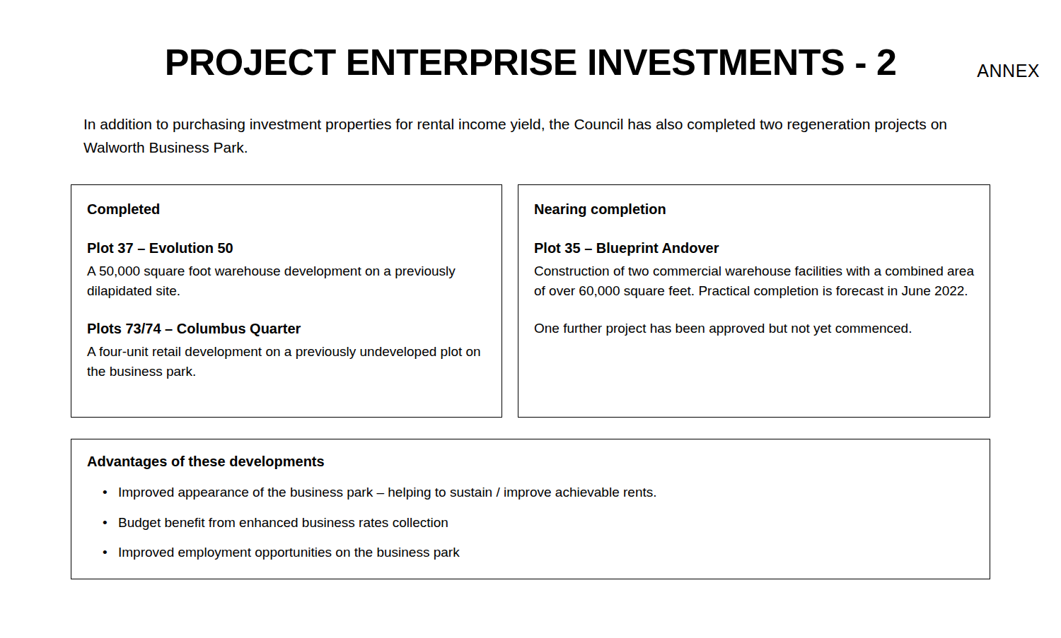ANNEX
PROJECT ENTERPRISE INVESTMENTS - 2
In addition to purchasing investment properties for rental income yield, the Council has also completed two regeneration projects on Walworth Business Park.
Completed
Plot 37 – Evolution 50
A 50,000 square foot warehouse development on a previously dilapidated site.
Plots 73/74 – Columbus Quarter
A four-unit retail development on a previously undeveloped plot on the business park.
Nearing completion
Plot 35 – Blueprint Andover
Construction of two commercial warehouse facilities with a combined area of over 60,000 square feet. Practical completion is forecast in June 2022.
One further project has been approved but not yet commenced.
Advantages of these developments
Improved appearance of the business park – helping to sustain / improve achievable rents.
Budget benefit from enhanced business rates collection
Improved employment opportunities on the business park